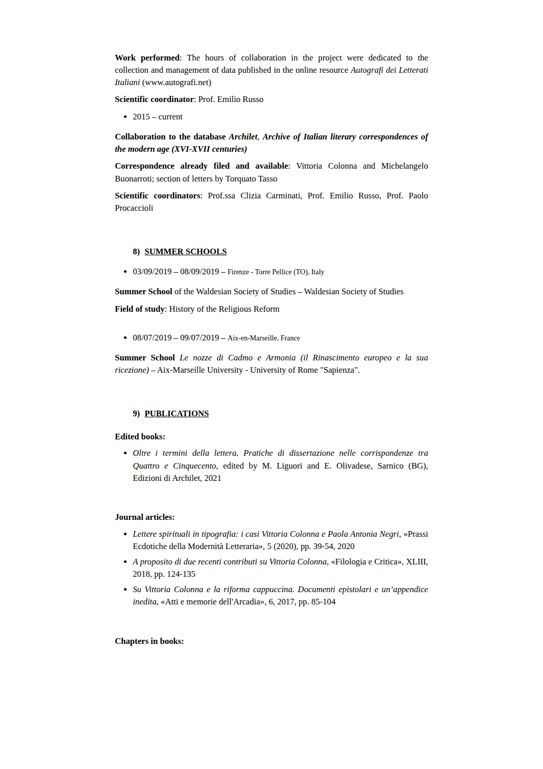Work performed: The hours of collaboration in the project were dedicated to the collection and management of data published in the online resource Autografi dei Letterati Italiani (www.autografi.net)
Scientific coordinator: Prof. Emilio Russo
2015 – current
Collaboration to the database Archilet, Archive of Italian literary correspondences of the modern age (XVI-XVII centuries)
Correspondence already filed and available: Vittoria Colonna and Michelangelo Buonarroti; section of letters by Torquato Tasso
Scientific coordinators: Prof.ssa Clizia Carminati, Prof. Emilio Russo, Prof. Paolo Procaccioli
8)
SUMMER SCHOOLS
03/09/2019 – 08/09/2019 – Firenze - Torre Pellice (TO), Italy
Summer School of the Waldesian Society of Studies – Waldesian Society of Studies
Field of study: History of the Religious Reform
08/07/2019 – 09/07/2019 – Aix-en-Marseille, France
Summer School Le nozze di Cadmo e Armonia (il Rinascimento europeo e la sua ricezione) – Aix-Marseille University - University of Rome "Sapienza".
9)
PUBLICATIONS
Edited books:
Oltre i termini della lettera. Pratiche di dissertazione nelle corrispondenze tra Quattro e Cinquecento, edited by M. Liguori and E. Olivadese, Sarnico (BG), Edizioni di Archilet, 2021
Journal articles:
Lettere spirituali in tipografia: i casi Vittoria Colonna e Paola Antonia Negri, «Prassi Ecdotiche della Modernità Letteraria», 5 (2020), pp. 39-54, 2020
A proposito di due recenti contributi su Vittoria Colonna, «Filologia e Critica», XLIII, 2018, pp. 124-135
Su Vittoria Colonna e la riforma cappuccina. Documenti epistolari e un’appendice inedita, «Atti e memorie dell'Arcadia», 6, 2017, pp. 85-104
Chapters in books: